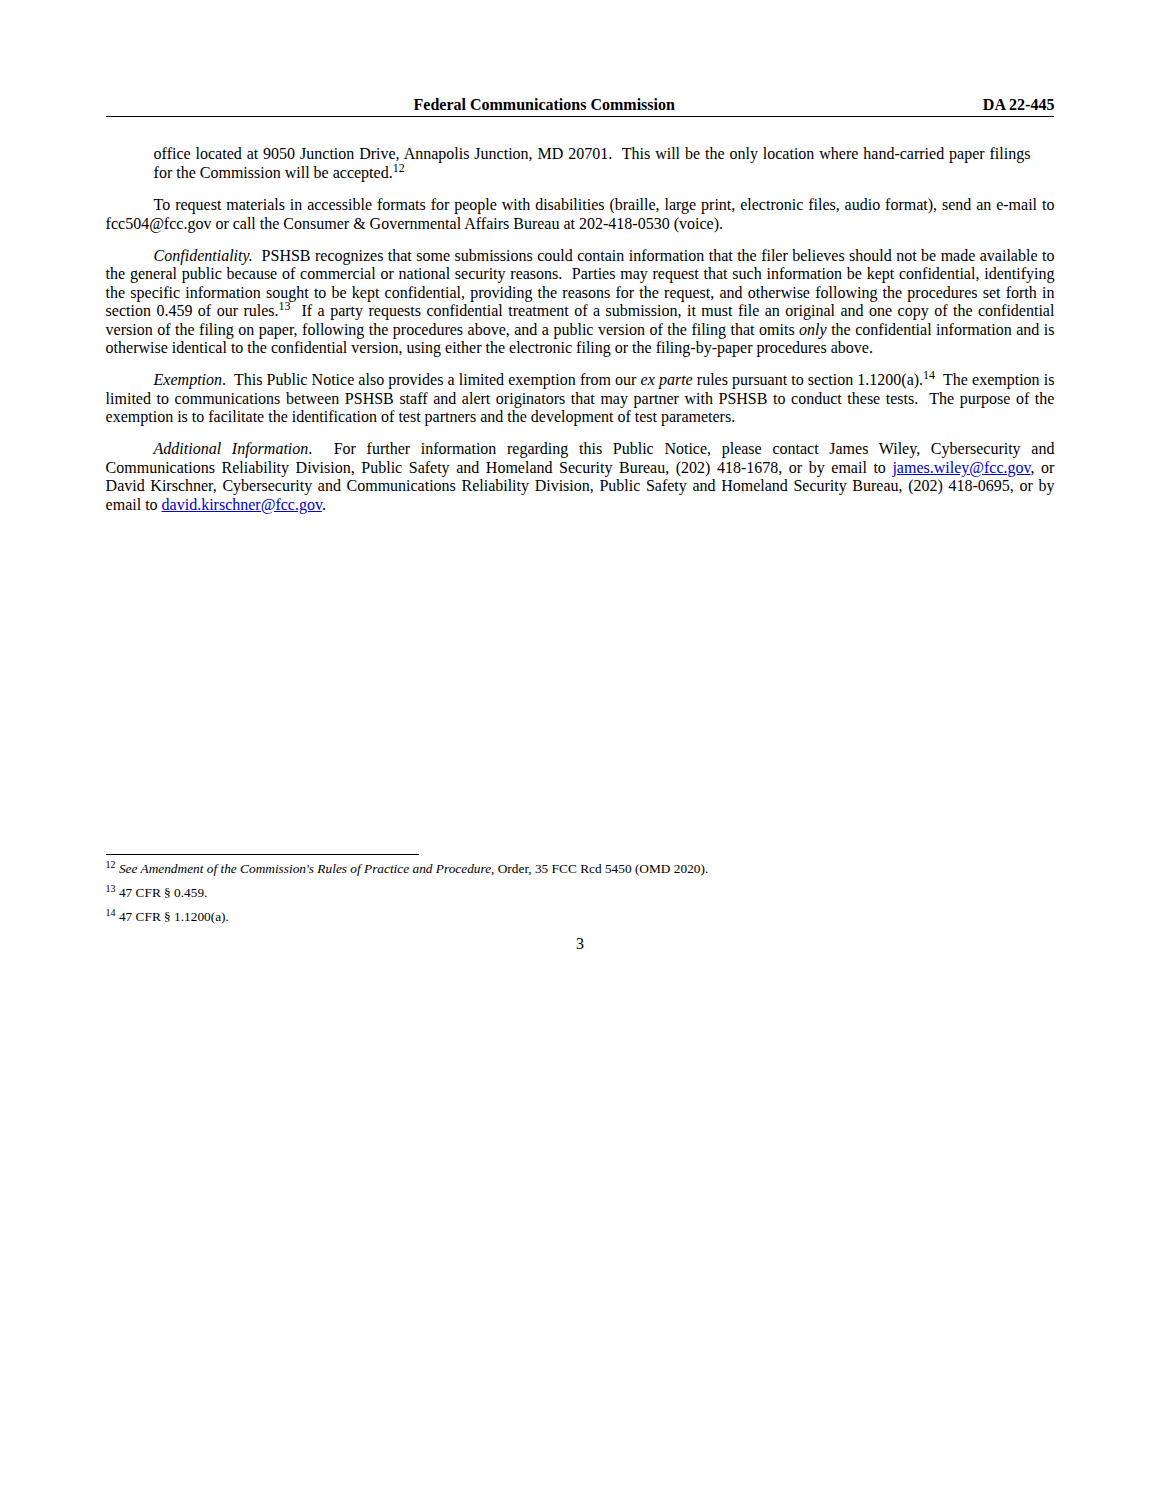Federal Communications Commission
DA 22-445
office located at 9050 Junction Drive, Annapolis Junction, MD 20701. This will be the only location where hand-carried paper filings for the Commission will be accepted.12
To request materials in accessible formats for people with disabilities (braille, large print, electronic files, audio format), send an e-mail to fcc504@fcc.gov or call the Consumer & Governmental Affairs Bureau at 202-418-0530 (voice).
Confidentiality. PSHSB recognizes that some submissions could contain information that the filer believes should not be made available to the general public because of commercial or national security reasons. Parties may request that such information be kept confidential, identifying the specific information sought to be kept confidential, providing the reasons for the request, and otherwise following the procedures set forth in section 0.459 of our rules.13 If a party requests confidential treatment of a submission, it must file an original and one copy of the confidential version of the filing on paper, following the procedures above, and a public version of the filing that omits only the confidential information and is otherwise identical to the confidential version, using either the electronic filing or the filing-by-paper procedures above.
Exemption. This Public Notice also provides a limited exemption from our ex parte rules pursuant to section 1.1200(a).14 The exemption is limited to communications between PSHSB staff and alert originators that may partner with PSHSB to conduct these tests. The purpose of the exemption is to facilitate the identification of test partners and the development of test parameters.
Additional Information. For further information regarding this Public Notice, please contact James Wiley, Cybersecurity and Communications Reliability Division, Public Safety and Homeland Security Bureau, (202) 418-1678, or by email to james.wiley@fcc.gov, or David Kirschner, Cybersecurity and Communications Reliability Division, Public Safety and Homeland Security Bureau, (202) 418-0695, or by email to david.kirschner@fcc.gov.
12 See Amendment of the Commission's Rules of Practice and Procedure, Order, 35 FCC Rcd 5450 (OMD 2020).
13 47 CFR § 0.459.
14 47 CFR § 1.1200(a).
3